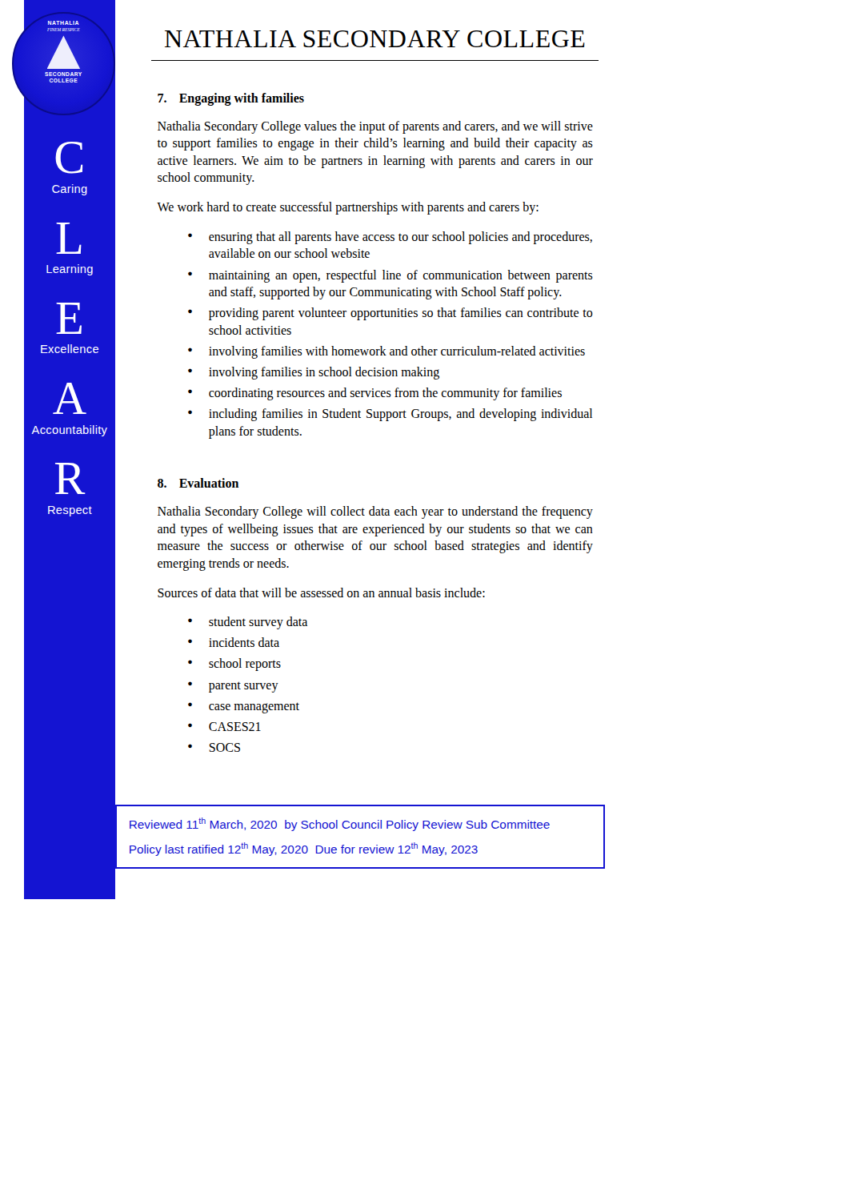C
Caring
L
Learning
E
Excellence
A
Accountability
R
Respect
NATHALIA
FINEM RESPICE
SECONDARY
COLLEGE
NATHALIA SECONDARY COLLEGE
7. Engaging with families
Nathalia Secondary College values the input of parents and carers, and we will strive to support families to engage in their child’s learning and build their capacity as active learners. We aim to be partners in learning with parents and carers in our school community.
We work hard to create successful partnerships with parents and carers by:
ensuring that all parents have access to our school policies and procedures, available on our school website
maintaining an open, respectful line of communication between parents and staff, supported by our Communicating with School Staff policy.
providing parent volunteer opportunities so that families can contribute to school activities
involving families with homework and other curriculum-related activities
involving families in school decision making
coordinating resources and services from the community for families
including families in Student Support Groups, and developing individual plans for students.
8. Evaluation
Nathalia Secondary College will collect data each year to understand the frequency and types of wellbeing issues that are experienced by our students so that we can measure the success or otherwise of our school based strategies and identify emerging trends or needs.
Sources of data that will be assessed on an annual basis include:
student survey data
incidents data
school reports
parent survey
case management
CASES21
SOCS
Reviewed 11th March, 2020 by School Council Policy Review Sub Committee
Policy last ratified 12th May, 2020 Due for review 12th May, 2023